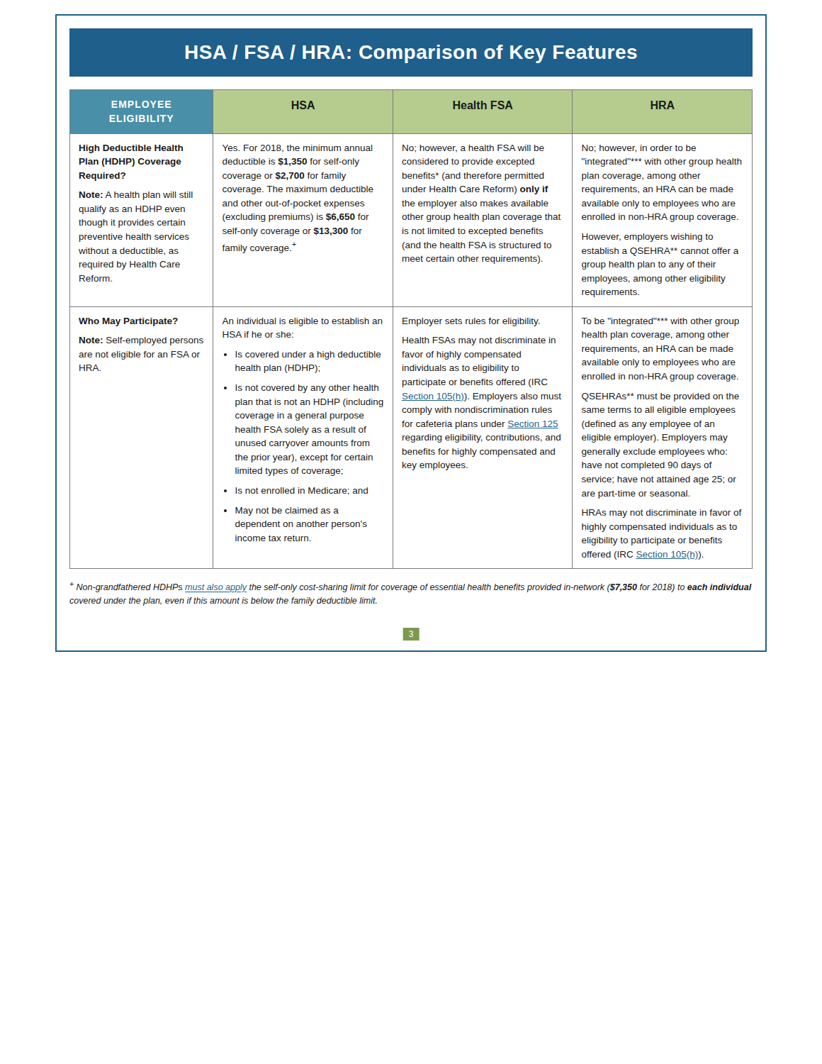HSA / FSA / HRA: Comparison of Key Features
| Employee Eligibility | HSA | Health FSA | HRA |
| --- | --- | --- | --- |
| High Deductible Health Plan (HDHP) Coverage Required? Note: A health plan will still qualify as an HDHP even though it provides certain preventive health services without a deductible, as required by Health Care Reform. | Yes. For 2018, the minimum annual deductible is $1,350 for self-only coverage or $2,700 for family coverage. The maximum deductible and other out-of-pocket expenses (excluding premiums) is $6,650 for self-only coverage or $13,300 for family coverage. + | No; however, a health FSA will be considered to provide excepted benefits* (and therefore permitted under Health Care Reform) only if the employer also makes available other group health plan coverage that is not limited to excepted benefits (and the health FSA is structured to meet certain other requirements). | No; however, in order to be "integrated"*** with other group health plan coverage, among other requirements, an HRA can be made available only to employees who are enrolled in non-HRA group coverage. However, employers wishing to establish a QSEHRA** cannot offer a group health plan to any of their employees, among other eligibility requirements. |
| Who May Participate? Note: Self-employed persons are not eligible for an FSA or HRA. | An individual is eligible to establish an HSA if he or she: Is covered under a high deductible health plan (HDHP); Is not covered by any other health plan that is not an HDHP (including coverage in a general purpose health FSA solely as a result of unused carryover amounts from the prior year), except for certain limited types of coverage; Is not enrolled in Medicare; and May not be claimed as a dependent on another person's income tax return. | Employer sets rules for eligibility. Health FSAs may not discriminate in favor of highly compensated individuals as to eligibility to participate or benefits offered (IRC Section 105(h) ). Employers also must comply with nondiscrimination rules for cafeteria plans under Section 125 regarding eligibility, contributions, and benefits for highly compensated and key employees. | To be "integrated"*** with other group health plan coverage, among other requirements, an HRA can be made available only to employees who are enrolled in non-HRA group coverage. QSEHRAs** must be provided on the same terms to all eligible employees (defined as any employee of an eligible employer). Employers may generally exclude employees who: have not completed 90 days of service; have not attained age 25; or are part-time or seasonal. HRAs may not discriminate in favor of highly compensated individuals as to eligibility to participate or benefits offered (IRC Section 105(h) ). |
+ Non-grandfathered HDHPs must also apply the self-only cost-sharing limit for coverage of essential health benefits provided in-network ($7,350 for 2018) to each individual covered under the plan, even if this amount is below the family deductible limit.
3